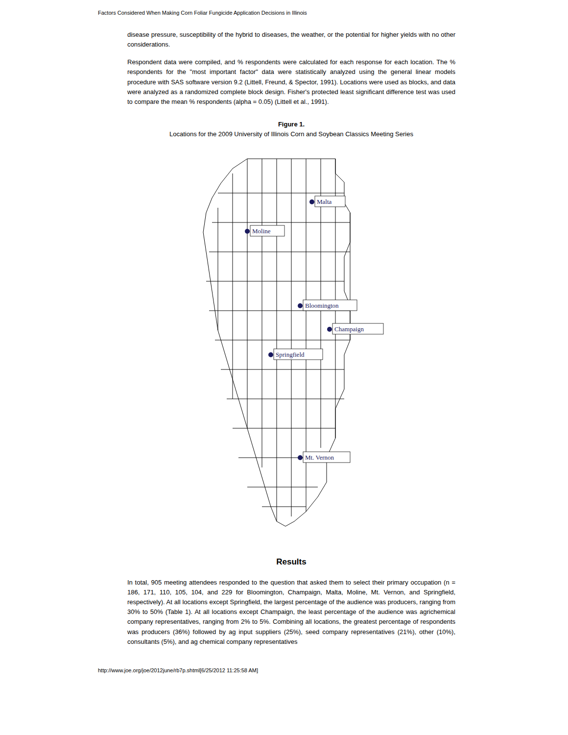Factors Considered When Making Corn Foliar Fungicide Application Decisions in Illinois
disease pressure, susceptibility of the hybrid to diseases, the weather, or the potential for higher yields with no other considerations.
Respondent data were compiled, and % respondents were calculated for each response for each location. The % respondents for the "most important factor" data were statistically analyzed using the general linear models procedure with SAS software version 9.2 (Littell, Freund, & Spector, 1991). Locations were used as blocks, and data were analyzed as a randomized complete block design. Fisher's protected least significant difference test was used to compare the mean % respondents (alpha = 0.05) (Littell et al., 1991).
Figure 1. Locations for the 2009 University of Illinois Corn and Soybean Classics Meeting Series
Malta Moline Bloomington Champaign Springfield Mt. Vernon
Results
In total, 905 meeting attendees responded to the question that asked them to select their primary occupation (n = 186, 171, 110, 105, 104, and 229 for Bloomington, Champaign, Malta, Moline, Mt. Vernon, and Springfield, respectively). At all locations except Springfield, the largest percentage of the audience was producers, ranging from 30% to 50% (Table 1). At all locations except Champaign, the least percentage of the audience was agrichemical company representatives, ranging from 2% to 5%. Combining all locations, the greatest percentage of respondents was producers (36%) followed by ag input suppliers (25%), seed company representatives (21%), other (10%), consultants (5%), and ag chemical company representatives
http://www.joe.org/joe/2012june/rb7p.shtml[6/25/2012 11:25:58 AM]